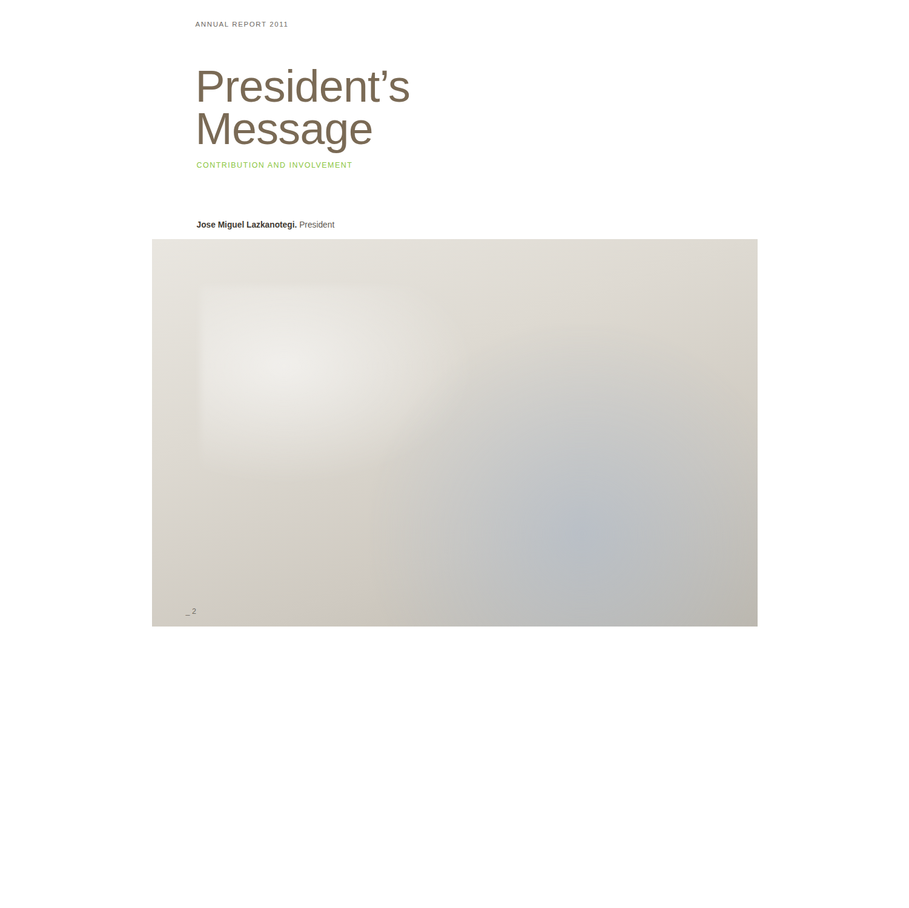Annual Report 2011
President’s Message
Contribution and Involvement
Jose Miguel Lazkanotegi. President
_ 2